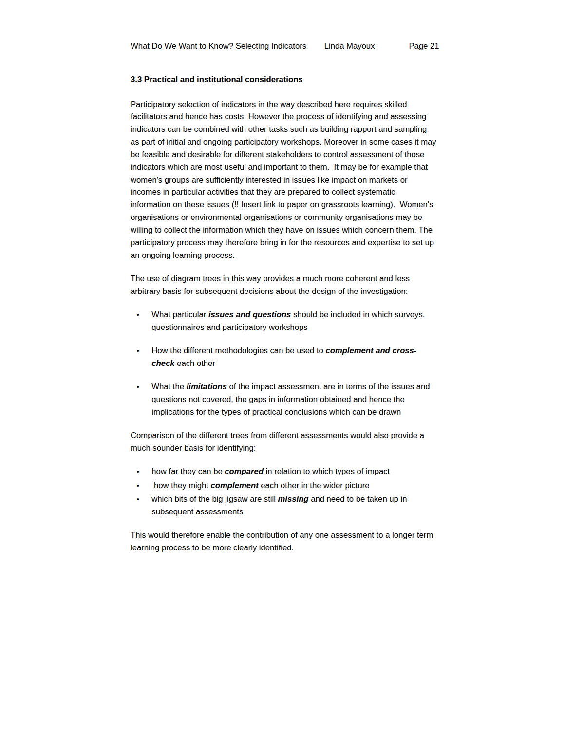What Do We Want to Know? Selecting Indicators Linda Mayoux Page 21
3.3 Practical and institutional considerations
Participatory selection of indicators in the way described here requires skilled facilitators and hence has costs. However the process of identifying and assessing indicators can be combined with other tasks such as building rapport and sampling as part of initial and ongoing participatory workshops. Moreover in some cases it may be feasible and desirable for different stakeholders to control assessment of those indicators which are most useful and important to them. It may be for example that women's groups are sufficiently interested in issues like impact on markets or incomes in particular activities that they are prepared to collect systematic information on these issues (!! Insert link to paper on grassroots learning). Women's organisations or environmental organisations or community organisations may be willing to collect the information which they have on issues which concern them. The participatory process may therefore bring in for the resources and expertise to set up an ongoing learning process.
The use of diagram trees in this way provides a much more coherent and less arbitrary basis for subsequent decisions about the design of the investigation:
What particular issues and questions should be included in which surveys, questionnaires and participatory workshops
How the different methodologies can be used to complement and cross-check each other
What the limitations of the impact assessment are in terms of the issues and questions not covered, the gaps in information obtained and hence the implications for the types of practical conclusions which can be drawn
Comparison of the different trees from different assessments would also provide a much sounder basis for identifying:
how far they can be compared in relation to which types of impact
how they might complement each other in the wider picture
which bits of the big jigsaw are still missing and need to be taken up in subsequent assessments
This would therefore enable the contribution of any one assessment to a longer term learning process to be more clearly identified.